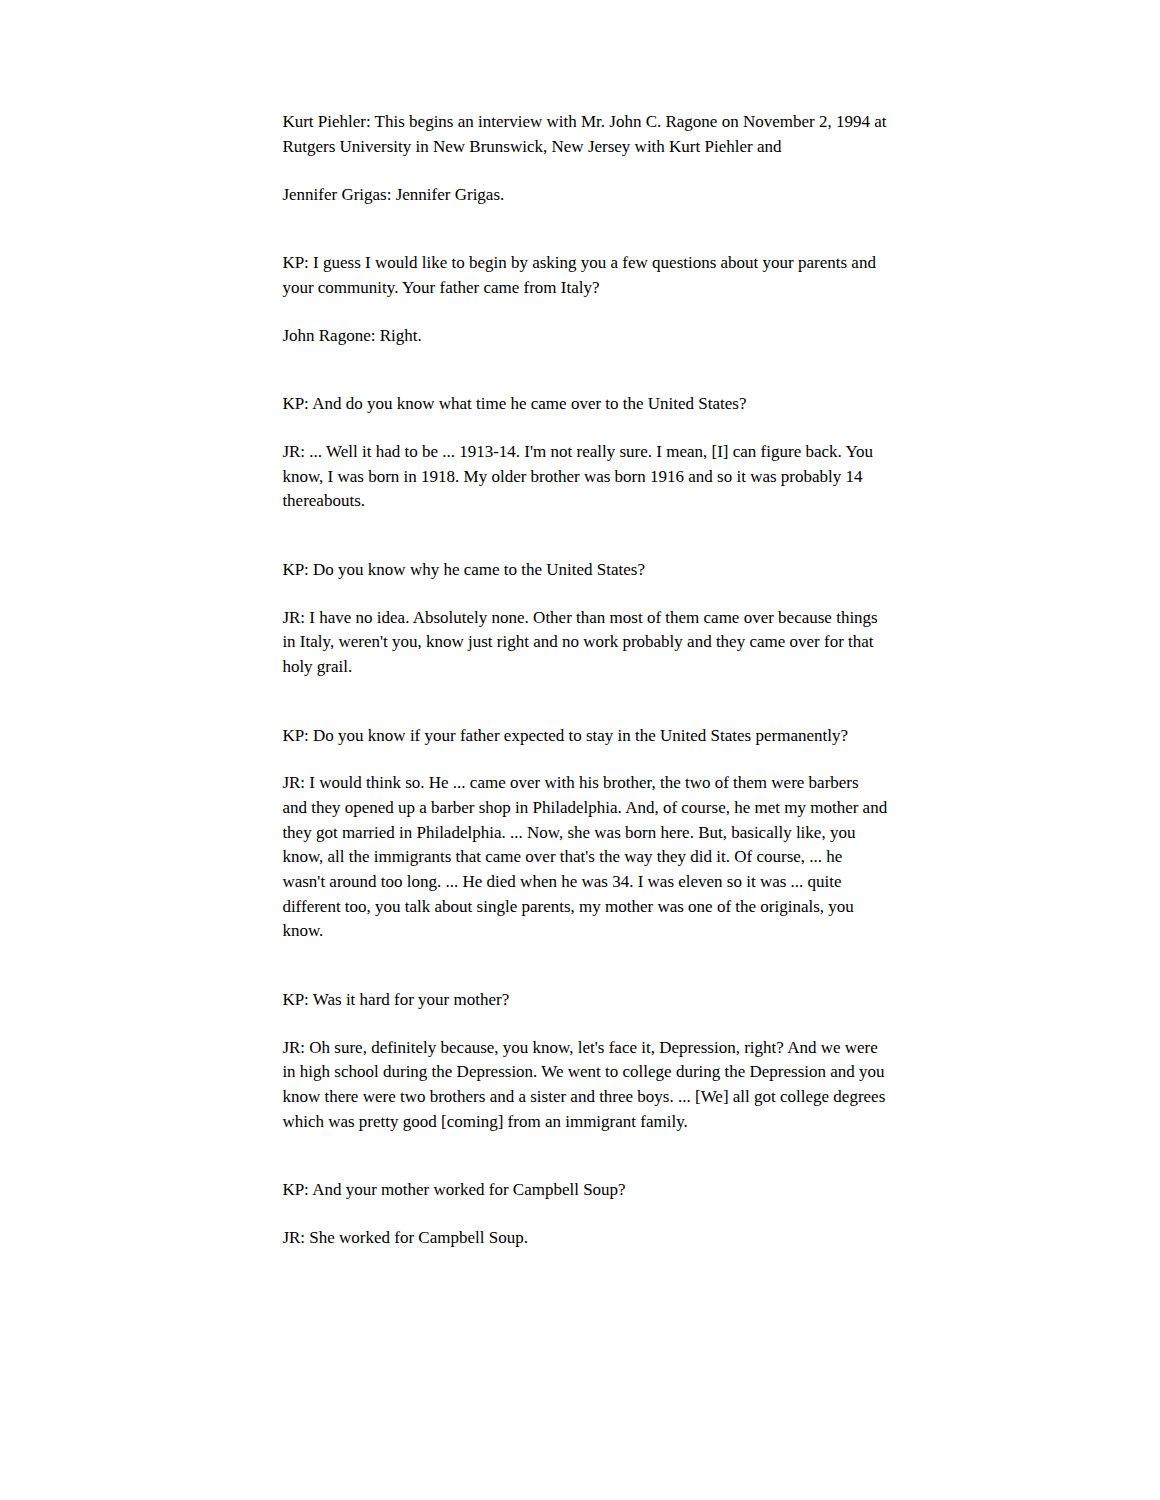Kurt Piehler: This begins an interview with Mr. John C. Ragone on November 2, 1994 at Rutgers University in New Brunswick, New Jersey with Kurt Piehler and
Jennifer Grigas: Jennifer Grigas.
KP: I guess I would like to begin by asking you a few questions about your parents and your community. Your father came from Italy?
John Ragone: Right.
KP: And do you know what time he came over to the United States?
JR: ... Well it had to be ... 1913-14. I'm not really sure. I mean, [I] can figure back. You know, I was born in 1918. My older brother was born 1916 and so it was probably 14 thereabouts.
KP: Do you know why he came to the United States?
JR: I have no idea. Absolutely none. Other than most of them came over because things in Italy, weren't you, know just right and no work probably and they came over for that holy grail.
KP: Do you know if your father expected to stay in the United States permanently?
JR: I would think so. He ... came over with his brother, the two of them were barbers and they opened up a barber shop in Philadelphia. And, of course, he met my mother and they got married in Philadelphia. ... Now, she was born here. But, basically like, you know, all the immigrants that came over that's the way they did it. Of course, ... he wasn't around too long. ... He died when he was 34. I was eleven so it was ... quite different too, you talk about single parents, my mother was one of the originals, you know.
KP: Was it hard for your mother?
JR: Oh sure, definitely because, you know, let's face it, Depression, right? And we were in high school during the Depression. We went to college during the Depression and you know there were two brothers and a sister and three boys. ... [We] all got college degrees which was pretty good [coming] from an immigrant family.
KP: And your mother worked for Campbell Soup?
JR: She worked for Campbell Soup.